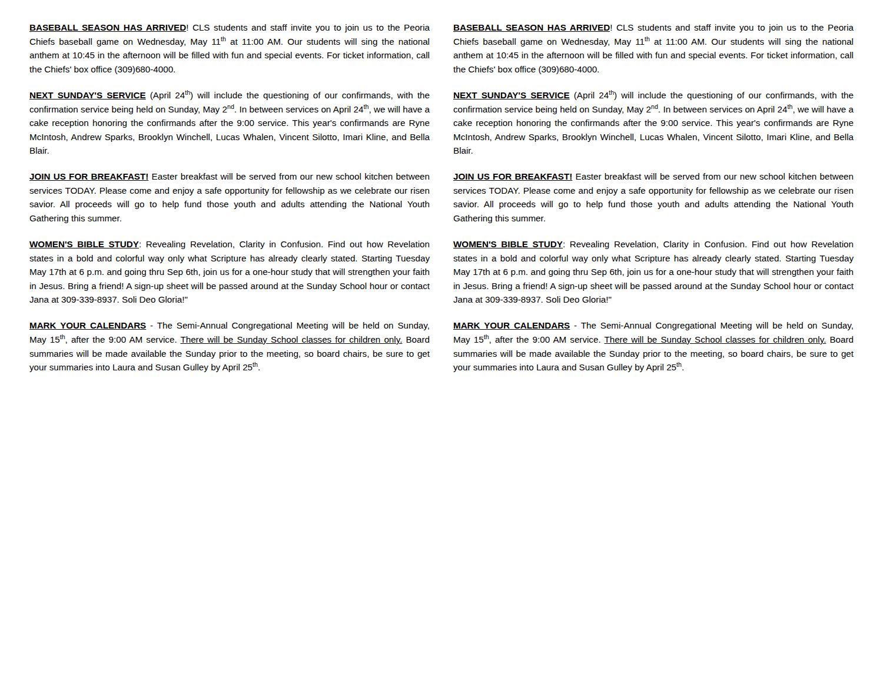BASEBALL SEASON HAS ARRIVED! CLS students and staff invite you to join us to the Peoria Chiefs baseball game on Wednesday, May 11th at 11:00 AM. Our students will sing the national anthem at 10:45 in the afternoon will be filled with fun and special events. For ticket information, call the Chiefs' box office (309)680-4000.
NEXT SUNDAY'S SERVICE (April 24th) will include the questioning of our confirmands, with the confirmation service being held on Sunday, May 2nd. In between services on April 24th, we will have a cake reception honoring the confirmands after the 9:00 service. This year's confirmands are Ryne McIntosh, Andrew Sparks, Brooklyn Winchell, Lucas Whalen, Vincent Silotto, Imari Kline, and Bella Blair.
JOIN US FOR BREAKFAST! Easter breakfast will be served from our new school kitchen between services TODAY. Please come and enjoy a safe opportunity for fellowship as we celebrate our risen savior. All proceeds will go to help fund those youth and adults attending the National Youth Gathering this summer.
WOMEN'S BIBLE STUDY: Revealing Revelation, Clarity in Confusion. Find out how Revelation states in a bold and colorful way only what Scripture has already clearly stated. Starting Tuesday May 17th at 6 p.m. and going thru Sep 6th, join us for a one-hour study that will strengthen your faith in Jesus. Bring a friend! A sign-up sheet will be passed around at the Sunday School hour or contact Jana at 309-339-8937. Soli Deo Gloria!"
MARK YOUR CALENDARS - The Semi-Annual Congregational Meeting will be held on Sunday, May 15th, after the 9:00 AM service. There will be Sunday School classes for children only. Board summaries will be made available the Sunday prior to the meeting, so board chairs, be sure to get your summaries into Laura and Susan Gulley by April 25th.
BASEBALL SEASON HAS ARRIVED! CLS students and staff invite you to join us to the Peoria Chiefs baseball game on Wednesday, May 11th at 11:00 AM. Our students will sing the national anthem at 10:45 in the afternoon will be filled with fun and special events. For ticket information, call the Chiefs' box office (309)680-4000.
NEXT SUNDAY'S SERVICE (April 24th) will include the questioning of our confirmands, with the confirmation service being held on Sunday, May 2nd. In between services on April 24th, we will have a cake reception honoring the confirmands after the 9:00 service. This year's confirmands are Ryne McIntosh, Andrew Sparks, Brooklyn Winchell, Lucas Whalen, Vincent Silotto, Imari Kline, and Bella Blair.
JOIN US FOR BREAKFAST! Easter breakfast will be served from our new school kitchen between services TODAY. Please come and enjoy a safe opportunity for fellowship as we celebrate our risen savior. All proceeds will go to help fund those youth and adults attending the National Youth Gathering this summer.
WOMEN'S BIBLE STUDY: Revealing Revelation, Clarity in Confusion. Find out how Revelation states in a bold and colorful way only what Scripture has already clearly stated. Starting Tuesday May 17th at 6 p.m. and going thru Sep 6th, join us for a one-hour study that will strengthen your faith in Jesus. Bring a friend! A sign-up sheet will be passed around at the Sunday School hour or contact Jana at 309-339-8937. Soli Deo Gloria!"
MARK YOUR CALENDARS - The Semi-Annual Congregational Meeting will be held on Sunday, May 15th, after the 9:00 AM service. There will be Sunday School classes for children only. Board summaries will be made available the Sunday prior to the meeting, so board chairs, be sure to get your summaries into Laura and Susan Gulley by April 25th.